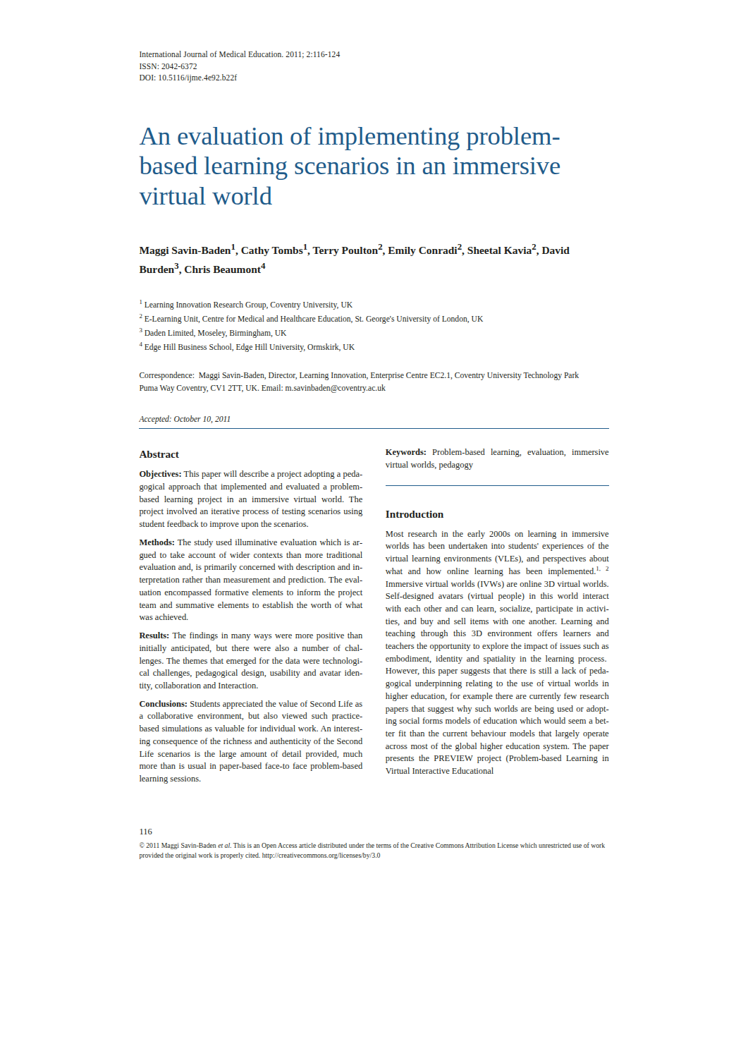International Journal of Medical Education. 2011; 2:116-124
ISSN: 2042-6372
DOI: 10.5116/ijme.4e92.b22f
An evaluation of implementing problem-based learning scenarios in an immersive virtual world
Maggi Savin-Baden1, Cathy Tombs1, Terry Poulton2, Emily Conradi2, Sheetal Kavia2, David Burden3, Chris Beaumont4
1 Learning Innovation Research Group, Coventry University, UK
2 E-Learning Unit, Centre for Medical and Healthcare Education, St. George's University of London, UK
3 Daden Limited, Moseley, Birmingham, UK
4 Edge Hill Business School, Edge Hill University, Ormskirk, UK
Correspondence: Maggi Savin-Baden, Director, Learning Innovation, Enterprise Centre EC2.1, Coventry University Technology Park Puma Way Coventry, CV1 2TT, UK. Email: m.savinbaden@coventry.ac.uk
Accepted: October 10, 2011
Abstract
Objectives: This paper will describe a project adopting a pedagogical approach that implemented and evaluated a problem-based learning project in an immersive virtual world. The project involved an iterative process of testing scenarios using student feedback to improve upon the scenarios.
Methods: The study used illuminative evaluation which is argued to take account of wider contexts than more traditional evaluation and, is primarily concerned with description and interpretation rather than measurement and prediction. The evaluation encompassed formative elements to inform the project team and summative elements to establish the worth of what was achieved.
Results: The findings in many ways were more positive than initially anticipated, but there were also a number of challenges. The themes that emerged for the data were technological challenges, pedagogical design, usability and avatar identity, collaboration and Interaction.
Conclusions: Students appreciated the value of Second Life as a collaborative environment, but also viewed such practice-based simulations as valuable for individual work. An interesting consequence of the richness and authenticity of the Second Life scenarios is the large amount of detail provided, much more than is usual in paper-based face-to face problem-based learning sessions.
Keywords: Problem-based learning, evaluation, immersive virtual worlds, pedagogy
Introduction
Most research in the early 2000s on learning in immersive worlds has been undertaken into students' experiences of the virtual learning environments (VLEs), and perspectives about what and how online learning has been implemented.1, 2 Immersive virtual worlds (IVWs) are online 3D virtual worlds. Self-designed avatars (virtual people) in this world interact with each other and can learn, socialize, participate in activities, and buy and sell items with one another. Learning and teaching through this 3D environment offers learners and teachers the opportunity to explore the impact of issues such as embodiment, identity and spatiality in the learning process. However, this paper suggests that there is still a lack of pedagogical underpinning relating to the use of virtual worlds in higher education, for example there are currently few research papers that suggest why such worlds are being used or adopting social forms models of education which would seem a better fit than the current behaviour models that largely operate across most of the global higher education system. The paper presents the PREVIEW project (Problem-based Learning in Virtual Interactive Educational
116
© 2011 Maggi Savin-Baden et al. This is an Open Access article distributed under the terms of the Creative Commons Attribution License which unrestricted use of work provided the original work is properly cited. http://creativecommons.org/licenses/by/3.0